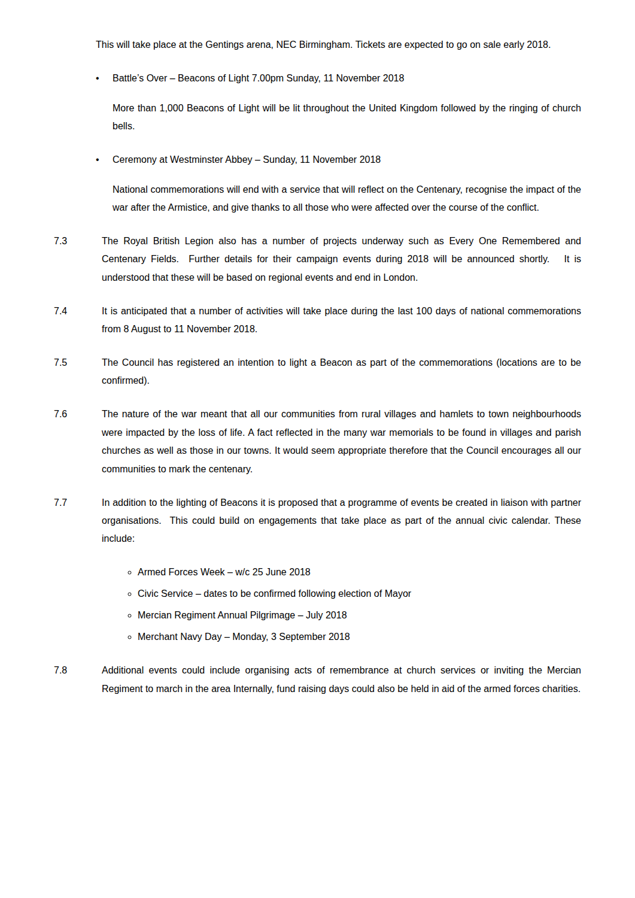This will take place at the Gentings arena, NEC Birmingham. Tickets are expected to go on sale early 2018.
•
Battle’s Over – Beacons of Light 7.00pm Sunday, 11 November 2018
More than 1,000 Beacons of Light will be lit throughout the United Kingdom followed by the ringing of church bells.
•
Ceremony at Westminster Abbey – Sunday, 11 November 2018
National commemorations will end with a service that will reflect on the Centenary, recognise the impact of the war after the Armistice, and give thanks to all those who were affected over the course of the conflict.
7.3
The Royal British Legion also has a number of projects underway such as Every One Remembered and Centenary Fields. Further details for their campaign events during 2018 will be announced shortly. It is understood that these will be based on regional events and end in London.
7.4
It is anticipated that a number of activities will take place during the last 100 days of national commemorations from 8 August to 11 November 2018.
7.5
The Council has registered an intention to light a Beacon as part of the commemorations (locations are to be confirmed).
7.6
The nature of the war meant that all our communities from rural villages and hamlets to town neighbourhoods were impacted by the loss of life. A fact reflected in the many war memorials to be found in villages and parish churches as well as those in our towns. It would seem appropriate therefore that the Council encourages all our communities to mark the centenary.
7.7
In addition to the lighting of Beacons it is proposed that a programme of events be created in liaison with partner organisations. This could build on engagements that take place as part of the annual civic calendar. These include:
Armed Forces Week – w/c 25 June 2018
Civic Service – dates to be confirmed following election of Mayor
Mercian Regiment Annual Pilgrimage – July 2018
Merchant Navy Day – Monday, 3 September 2018
7.8
Additional events could include organising acts of remembrance at church services or inviting the Mercian Regiment to march in the area Internally, fund raising days could also be held in aid of the armed forces charities.